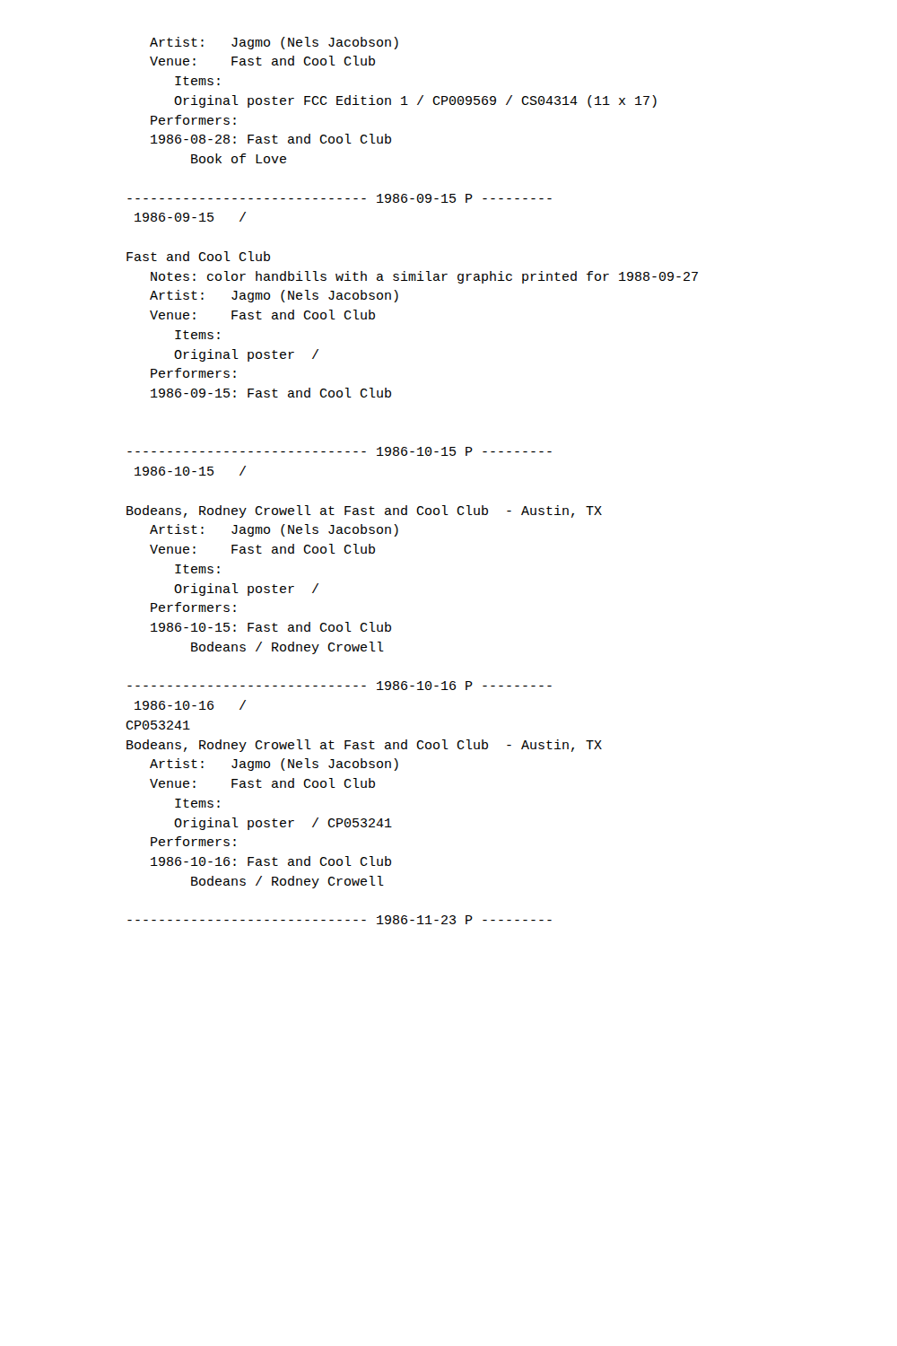Artist:   Jagmo (Nels Jacobson)
   Venue:    Fast and Cool Club
      Items:
      Original poster FCC Edition 1 / CP009569 / CS04314 (11 x 17)
   Performers:
   1986-08-28: Fast and Cool Club
        Book of Love

------------------------------ 1986-09-15 P ---------
 1986-09-15   / 

Fast and Cool Club
   Notes: color handbills with a similar graphic printed for 1988-09-27
   Artist:   Jagmo (Nels Jacobson)
   Venue:    Fast and Cool Club
      Items:
      Original poster  / 
   Performers:
   1986-09-15: Fast and Cool Club


------------------------------ 1986-10-15 P ---------
 1986-10-15   / 

Bodeans, Rodney Crowell at Fast and Cool Club  - Austin, TX
   Artist:   Jagmo (Nels Jacobson)
   Venue:    Fast and Cool Club
      Items:
      Original poster  / 
   Performers:
   1986-10-15: Fast and Cool Club
        Bodeans / Rodney Crowell

------------------------------ 1986-10-16 P ---------
 1986-10-16   / 
CP053241
Bodeans, Rodney Crowell at Fast and Cool Club  - Austin, TX
   Artist:   Jagmo (Nels Jacobson)
   Venue:    Fast and Cool Club
      Items:
      Original poster  / CP053241
   Performers:
   1986-10-16: Fast and Cool Club
        Bodeans / Rodney Crowell

------------------------------ 1986-11-23 P ---------